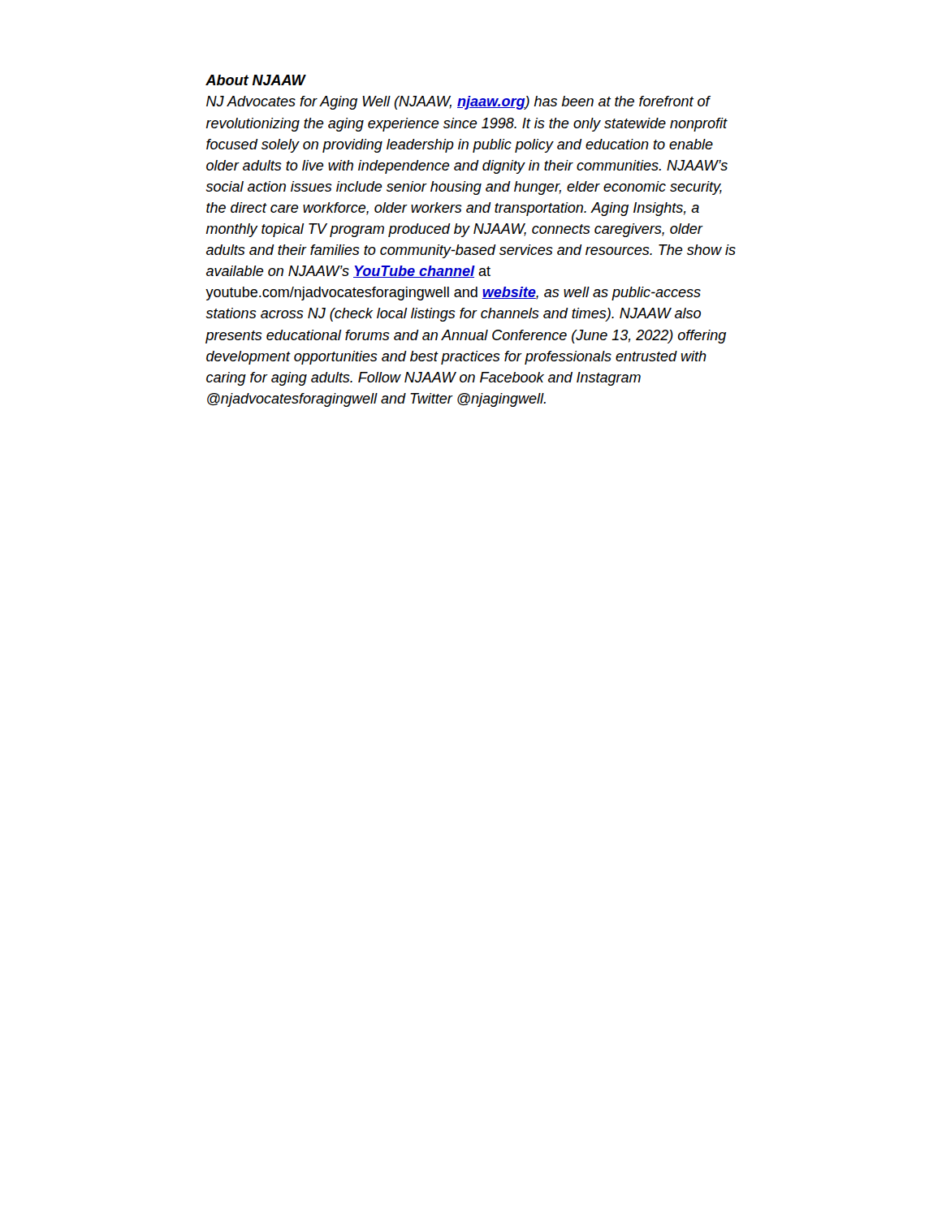About NJAAW
NJ Advocates for Aging Well (NJAAW, njaaw.org) has been at the forefront of revolutionizing the aging experience since 1998. It is the only statewide nonprofit focused solely on providing leadership in public policy and education to enable older adults to live with independence and dignity in their communities. NJAAW’s social action issues include senior housing and hunger, elder economic security, the direct care workforce, older workers and transportation. Aging Insights, a monthly topical TV program produced by NJAAW, connects caregivers, older adults and their families to community-based services and resources. The show is available on NJAAW’s YouTube channel at youtube.com/njadvocatesforagingwell and website, as well as public-access stations across NJ (check local listings for channels and times). NJAAW also presents educational forums and an Annual Conference (June 13, 2022) offering development opportunities and best practices for professionals entrusted with caring for aging adults. Follow NJAAW on Facebook and Instagram @njadvocatesforagingwell and Twitter @njagingwell.